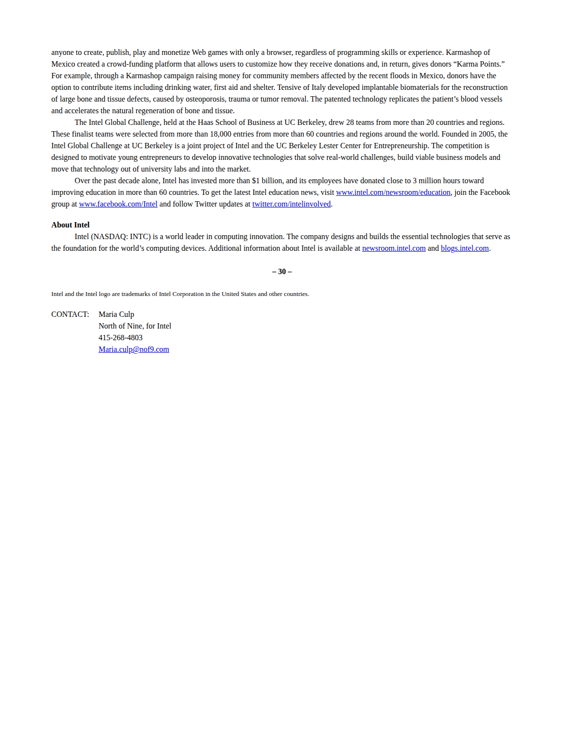anyone to create, publish, play and monetize Web games with only a browser, regardless of programming skills or experience. Karmashop of Mexico created a crowd-funding platform that allows users to customize how they receive donations and, in return, gives donors “Karma Points.” For example, through a Karmashop campaign raising money for community members affected by the recent floods in Mexico, donors have the option to contribute items including drinking water, first aid and shelter. Tensive of Italy developed implantable biomaterials for the reconstruction of large bone and tissue defects, caused by osteoporosis, trauma or tumor removal. The patented technology replicates the patient’s blood vessels and accelerates the natural regeneration of bone and tissue.
The Intel Global Challenge, held at the Haas School of Business at UC Berkeley, drew 28 teams from more than 20 countries and regions. These finalist teams were selected from more than 18,000 entries from more than 60 countries and regions around the world. Founded in 2005, the Intel Global Challenge at UC Berkeley is a joint project of Intel and the UC Berkeley Lester Center for Entrepreneurship. The competition is designed to motivate young entrepreneurs to develop innovative technologies that solve real-world challenges, build viable business models and move that technology out of university labs and into the market.
Over the past decade alone, Intel has invested more than $1 billion, and its employees have donated close to 3 million hours toward improving education in more than 60 countries. To get the latest Intel education news, visit www.intel.com/newsroom/education, join the Facebook group at www.facebook.com/Intel and follow Twitter updates at twitter.com/intelinvolved.
About Intel
Intel (NASDAQ: INTC) is a world leader in computing innovation. The company designs and builds the essential technologies that serve as the foundation for the world’s computing devices. Additional information about Intel is available at newsroom.intel.com and blogs.intel.com.
– 30 –
Intel and the Intel logo are trademarks of Intel Corporation in the United States and other countries.
| CONTACT: | Maria Culp |
| | North of Nine, for Intel |
| | 415-268-4803 |
| | Maria.culp@nof9.com |